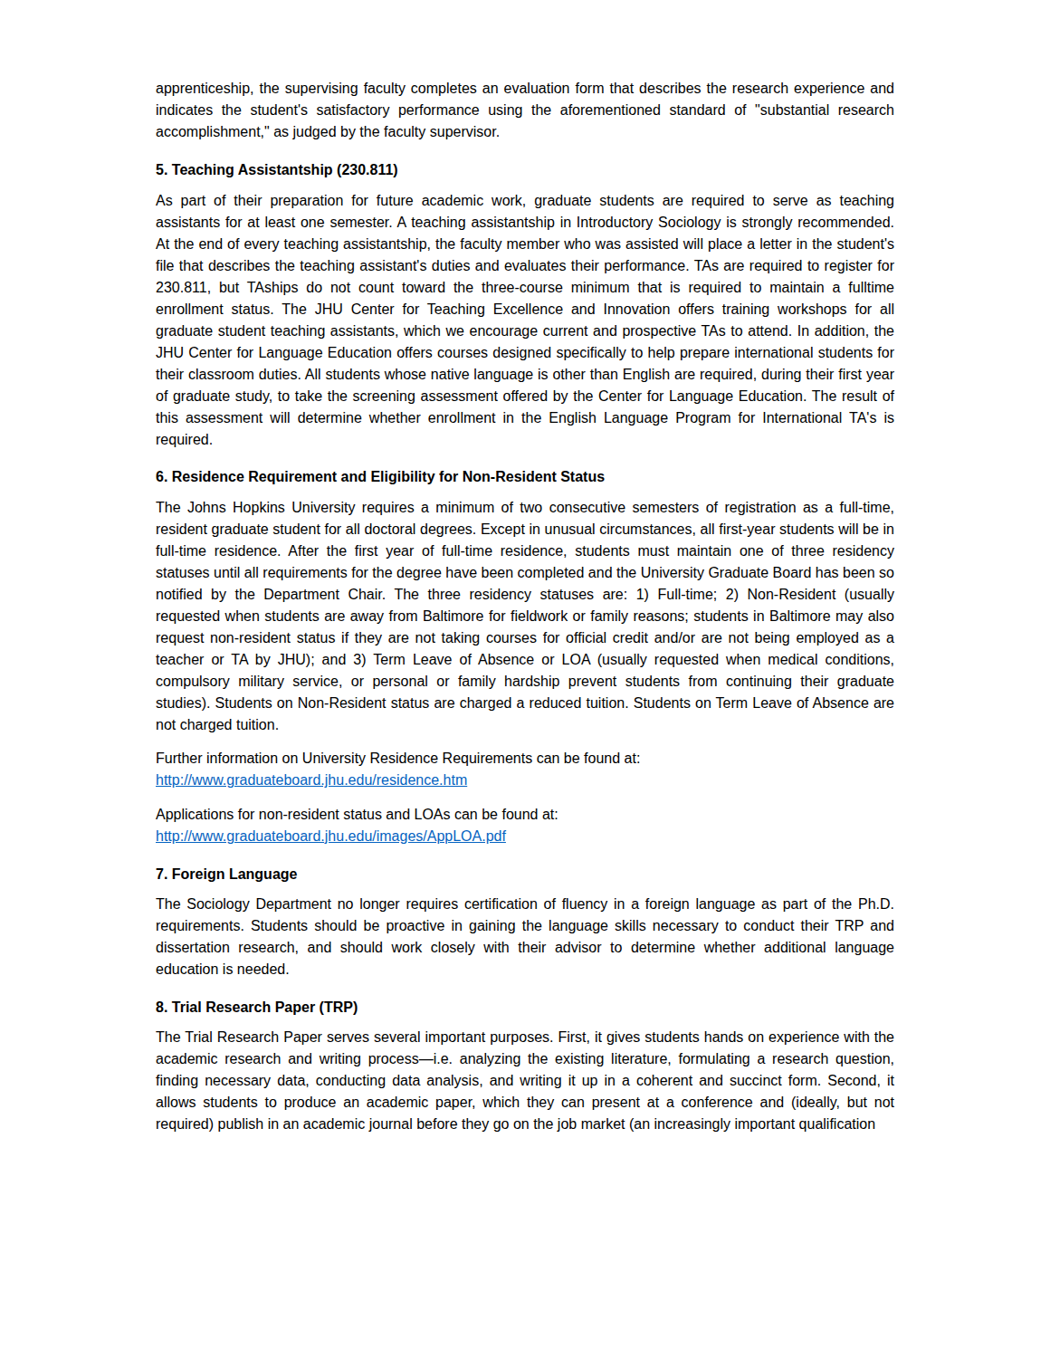apprenticeship, the supervising faculty completes an evaluation form that describes the research experience and indicates the student's satisfactory performance using the aforementioned standard of "substantial research accomplishment," as judged by the faculty supervisor.
5. Teaching Assistantship (230.811)
As part of their preparation for future academic work, graduate students are required to serve as teaching assistants for at least one semester. A teaching assistantship in Introductory Sociology is strongly recommended. At the end of every teaching assistantship, the faculty member who was assisted will place a letter in the student's file that describes the teaching assistant's duties and evaluates their performance. TAs are required to register for 230.811, but TAships do not count toward the three-course minimum that is required to maintain a fulltime enrollment status. The JHU Center for Teaching Excellence and Innovation offers training workshops for all graduate student teaching assistants, which we encourage current and prospective TAs to attend. In addition, the JHU Center for Language Education offers courses designed specifically to help prepare international students for their classroom duties. All students whose native language is other than English are required, during their first year of graduate study, to take the screening assessment offered by the Center for Language Education. The result of this assessment will determine whether enrollment in the English Language Program for International TA's is required.
6. Residence Requirement and Eligibility for Non-Resident Status
The Johns Hopkins University requires a minimum of two consecutive semesters of registration as a full-time, resident graduate student for all doctoral degrees. Except in unusual circumstances, all first-year students will be in full-time residence. After the first year of full-time residence, students must maintain one of three residency statuses until all requirements for the degree have been completed and the University Graduate Board has been so notified by the Department Chair. The three residency statuses are: 1) Full-time; 2) Non-Resident (usually requested when students are away from Baltimore for fieldwork or family reasons; students in Baltimore may also request non-resident status if they are not taking courses for official credit and/or are not being employed as a teacher or TA by JHU); and 3) Term Leave of Absence or LOA (usually requested when medical conditions, compulsory military service, or personal or family hardship prevent students from continuing their graduate studies). Students on Non-Resident status are charged a reduced tuition. Students on Term Leave of Absence are not charged tuition.
Further information on University Residence Requirements can be found at:
http://www.graduateboard.jhu.edu/residence.htm
Applications for non-resident status and LOAs can be found at:
http://www.graduateboard.jhu.edu/images/AppLOA.pdf
7. Foreign Language
The Sociology Department no longer requires certification of fluency in a foreign language as part of the Ph.D. requirements. Students should be proactive in gaining the language skills necessary to conduct their TRP and dissertation research, and should work closely with their advisor to determine whether additional language education is needed.
8. Trial Research Paper (TRP)
The Trial Research Paper serves several important purposes. First, it gives students hands on experience with the academic research and writing process—i.e. analyzing the existing literature, formulating a research question, finding necessary data, conducting data analysis, and writing it up in a coherent and succinct form. Second, it allows students to produce an academic paper, which they can present at a conference and (ideally, but not required) publish in an academic journal before they go on the job market (an increasingly important qualification